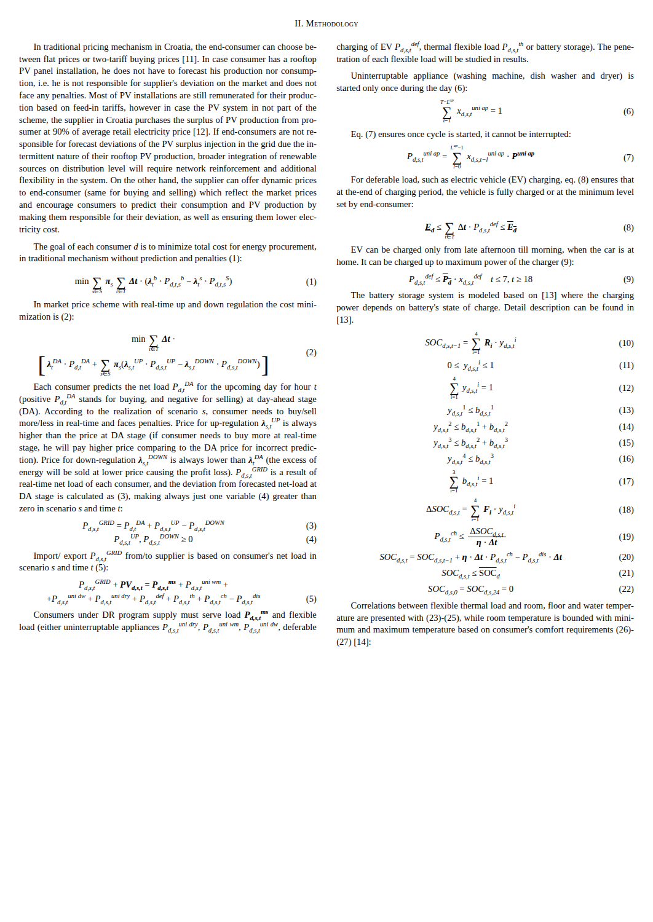II. Methodology
In traditional pricing mechanism in Croatia, the end-consumer can choose between flat prices or two-tariff buying prices [11]. In case consumer has a rooftop PV panel installation, he does not have to forecast his production nor consumption, i.e. he is not responsible for supplier's deviation on the market and does not face any penalties. Most of PV installations are still remunerated for their production based on feed-in tariffs, however in case the PV system in not part of the scheme, the supplier in Croatia purchases the surplus of PV production from prosumer at 90% of average retail electricity price [12]. If end-consumers are not responsible for forecast deviations of the PV surplus injection in the grid due the intermittent nature of their rooftop PV production, broader integration of renewable sources on distribution level will require network reinforcement and additional flexibility in the system. On the other hand, the supplier can offer dynamic prices to end-consumer (same for buying and selling) which reflect the market prices and encourage consumers to predict their consumption and PV production by making them responsible for their deviation, as well as ensuring them lower electricity cost.
The goal of each consumer d is to minimize total cost for energy procurement, in traditional mechanism without prediction and penalties (1):
min ∑s∈S πs ∑t∈T Δt · (λtb · Pd,t,sb − λts · Pd,t,sS) (1)
In market price scheme with real-time up and down regulation the cost minimization is (2):
min ∑t∈T Δt · [ λtDA · Pd,tDA + ∑s∈S πs(λs,tUP · Pd,s,tUP − λs,tDOWN · Pd,s,tDOWN) ] (2)
Each consumer predicts the net load Pd,tDA for the upcoming day for hour t (positive Pd,tDA stands for buying, and negative for selling) at day-ahead stage (DA). According to the realization of scenario s, consumer needs to buy/sell more/less in real-time and faces penalties. Price for up-regulation λs,tUP is always higher than the price at DA stage (if consumer needs to buy more at real-time stage, he will pay higher price comparing to the DA price for incorrect prediction). Price for down-regulation λs,tDOWN is always lower than λtDA (the excess of energy will be sold at lower price causing the profit loss). Pd,s,tGRID is a result of real-time net load of each consumer, and the deviation from forecasted net-load at DA stage is calculated as (3), making always just one variable (4) greater than zero in scenario s and time t:
Pd,s,tGRID = Pd,tDA + Pd,s,tUP − Pd,s,tDOWN (3)
Pd,s,tUP, Pd,s,tDOWN ≥ 0 (4)
Import/ export Pd,s,tGRID from/to supplier is based on consumer's net load in scenario s and time t (5):
Pd,s,tGRID + PVd,s,t = Pd,s,tms + Pd,s,tuni wm +
+Pd,s,tuni dw + Pd,s,tuni dry + Pd,s,tdef + Pd,s,tth + Pd,s,tch − Pd,s,tdis (5)
Consumers under DR program supply must serve load Pd,s,tms and flexible load (either uninterruptable appliances Pd,s,tuni dry, Pd,s,tuni wm, Pd,s,tuni dw, deferable charging of EV Pd,s,tdef, thermal flexible load Pd,s,tth or battery storage). The penetration of each flexible load will be studied in results.
Uninterruptable appliance (washing machine, dish washer and dryer) is started only once during the day (6):
T−Lap∑t=1 xd,s,tuni ap = 1 (6)
Eq. (7) ensures once cycle is started, it cannot be interrupted:
Pd,s,tuni ap = Lap−1∑l=0 xd,s,t−luni ap · Puni ap (7)
For deferable load, such as electric vehicle (EV) charging, eq. (8) ensures that at the-end of charging period, the vehicle is fully charged or at the minimum level set by end-consumer:
Ed ≤ ∑t∈T Δt · Pd,s,tdef ≤ Ed (8)
EV can be charged only from late afternoon till morning, when the car is at home. It can be charged up to maximum power of the charger (9):
Pd,s,tdef ≤ Pd · xd,s,tdef t ≤ 7, t ≥ 18 (9)
The battery storage system is modeled based on [13] where the charging power depends on battery's state of charge. Detail description can be found in [13].
SOCd,s,t−1 = 4∑i=1 Ri · yd,s,ti (10)
0 ≤ yd,s,ti ≤ 1 (11)
4∑i=1 yd,s,ti = 1 (12)
yd,s,t1 ≤ bd,s,t1 (13)
yd,s,t2 ≤ bd,s,t1 + bd,s,t2 (14)
yd,s,t3 ≤ bd,s,t2 + bd,s,t3 (15)
yd,s,t4 ≤ bd,s,t3 (16)
3∑i=1 bd,s,ti = 1 (17)
ΔSOCd,s,t = 4∑i=1 Fi · yd,s,ti (18)
Pd,s,tch ≤ ΔSOCd,s,t η · Δt (19)
SOCd,s,t = SOCd,s,t−1 + η · Δt · Pd,s,tch − Pd,s,tdis · Δt (20)
SOCd,s,t ≤ SOCd (21)
SOCd,s,0 = SOCd,s,24 = 0 (22)
Correlations between flexible thermal load and room, floor and water temperature are presented with (23)-(25), while room temperature is bounded with minimum and maximum temperature based on consumer's comfort requirements (26)-(27) [14]: